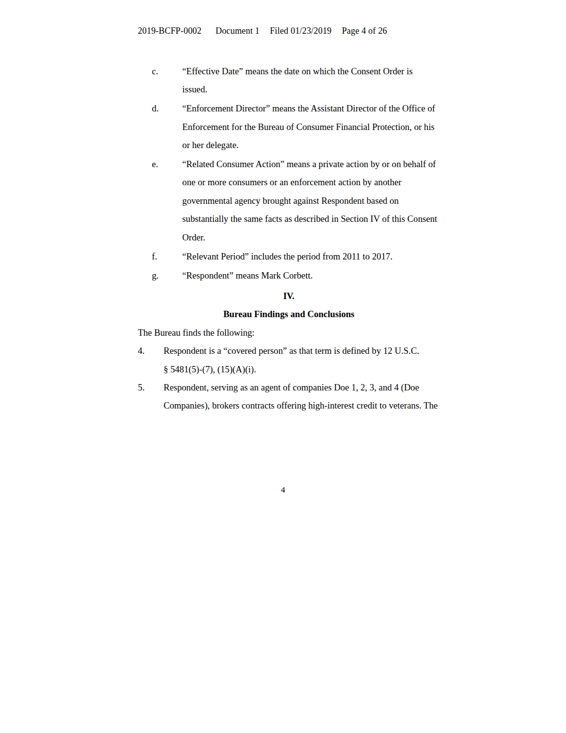2019-BCFP-0002 Document 1 Filed 01/23/2019 Page 4 of 26
c.“Effective Date” means the date on which the Consent Order is issued.
d.“Enforcement Director” means the Assistant Director of the Office of Enforcement for the Bureau of Consumer Financial Protection, or his or her delegate.
e.“Related Consumer Action” means a private action by or on behalf of one or more consumers or an enforcement action by another governmental agency brought against Respondent based on substantially the same facts as described in Section IV of this Consent Order.
f.“Relevant Period” includes the period from 2011 to 2017.
g.“Respondent” means Mark Corbett.
IV.
Bureau Findings and Conclusions
The Bureau finds the following:
4. Respondent is a “covered person” as that term is defined by 12 U.S.C. § 5481(5)-(7), (15)(A)(i).
5. Respondent, serving as an agent of companies Doe 1, 2, 3, and 4 (Doe Companies), brokers contracts offering high-interest credit to veterans. The
4